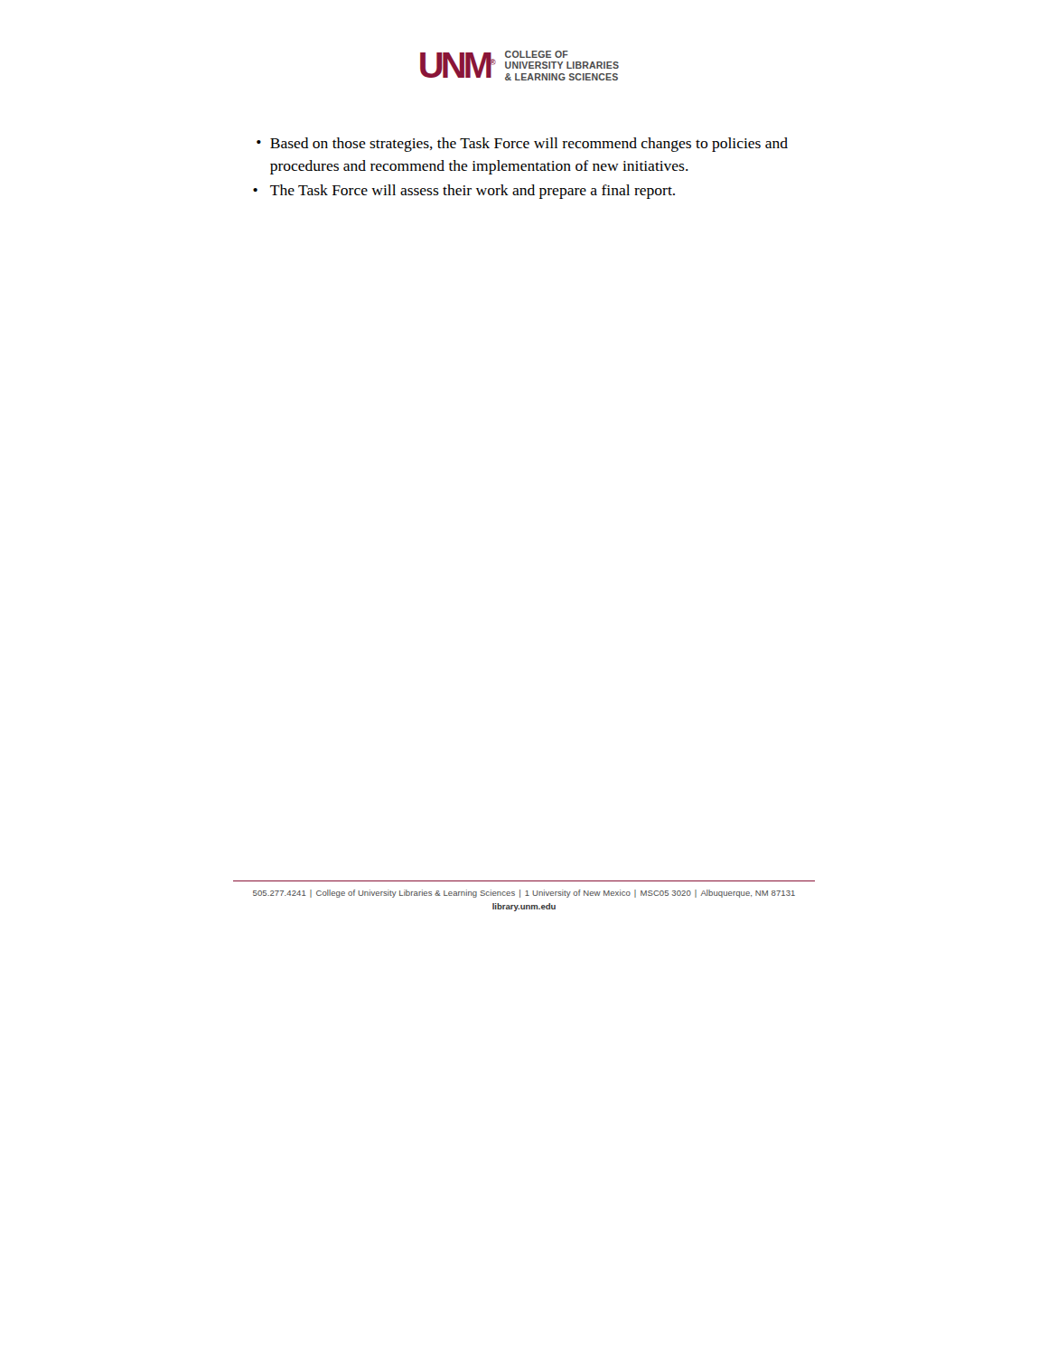UNM® College of
University Libraries
& Learning Sciences
Based on those strategies, the Task Force will recommend changes to policies and procedures and recommend the implementation of new initiatives.
The Task Force will assess their work and prepare a final report.
505.277.4241|College of University Libraries & Learning Sciences|1 University of New Mexico|MSC05 3020|Albuquerque, NM 87131
library.unm.edu